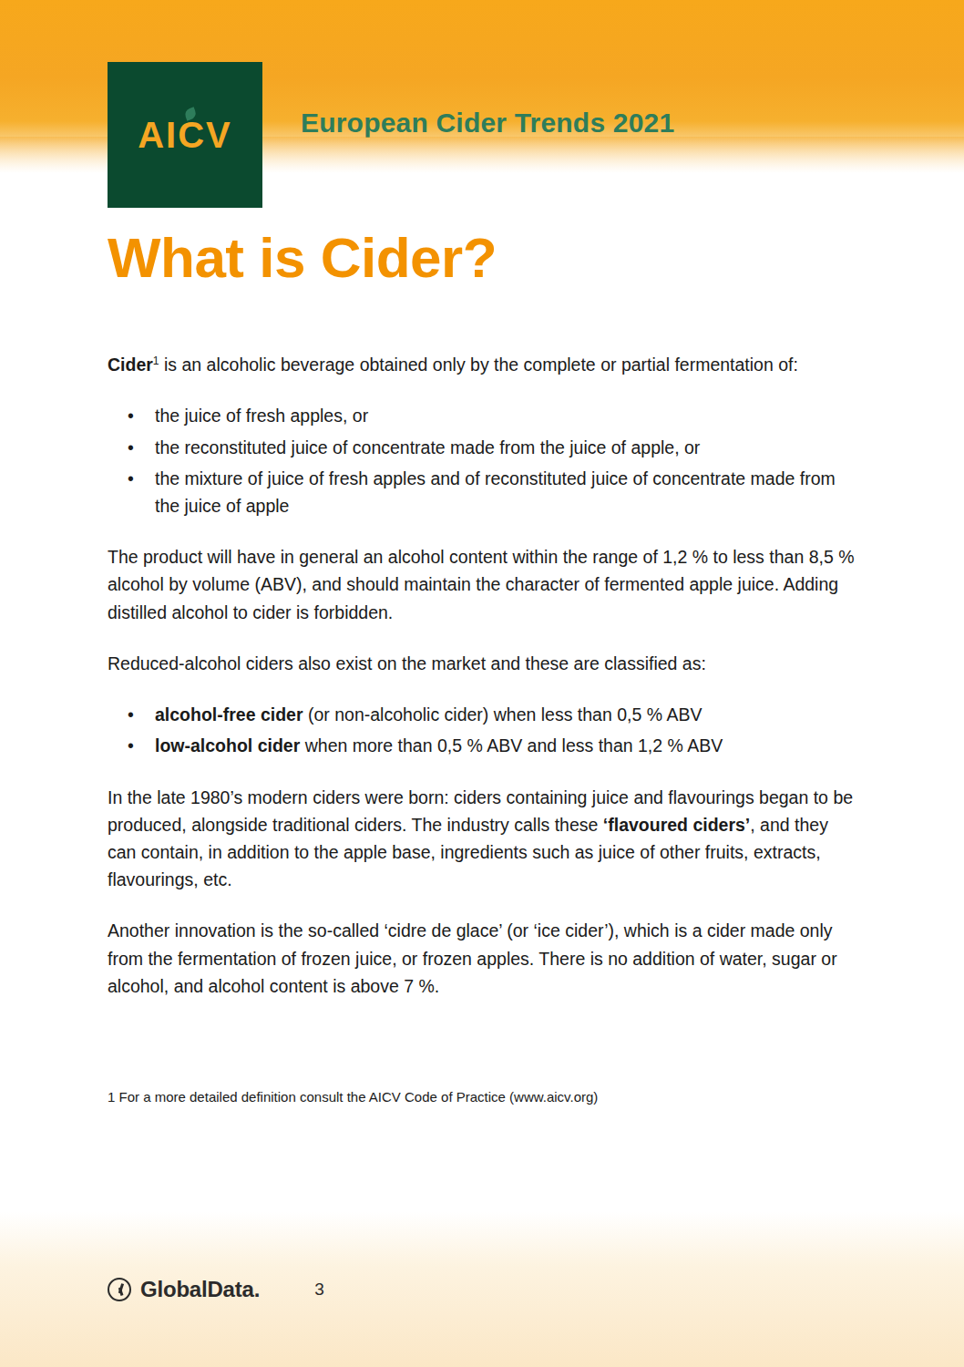AIC V
European Cider Trends 2021
What is Cider?
Cider1 is an alcoholic beverage obtained only by the complete or partial fermentation of:
the juice of fresh apples, or
the reconstituted juice of concentrate made from the juice of apple, or
the mixture of juice of fresh apples and of reconstituted juice of concentrate made from the juice of apple
The product will have in general an alcohol content within the range of 1,2 % to less than 8,5 % alcohol by volume (ABV), and should maintain the character of fermented apple juice. Adding distilled alcohol to cider is forbidden.
Reduced-alcohol ciders also exist on the market and these are classified as:
alcohol-free cider (or non-alcoholic cider) when less than 0,5 % ABV
low-alcohol cider when more than 0,5 % ABV and less than 1,2 % ABV
In the late 1980’s modern ciders were born: ciders containing juice and flavourings began to be produced, alongside traditional ciders. The industry calls these ‘flavoured ciders’, and they can contain, in addition to the apple base, ingredients such as juice of other fruits, extracts, flavourings, etc.
Another innovation is the so-called ‘cidre de glace’ (or ‘ice cider’), which is a cider made only from the fermentation of frozen juice, or frozen apples. There is no addition of water, sugar or alcohol, and alcohol content is above 7 %.
1 For a more detailed definition consult the AICV Code of Practice (www.aicv.org)
GlobalData.
3